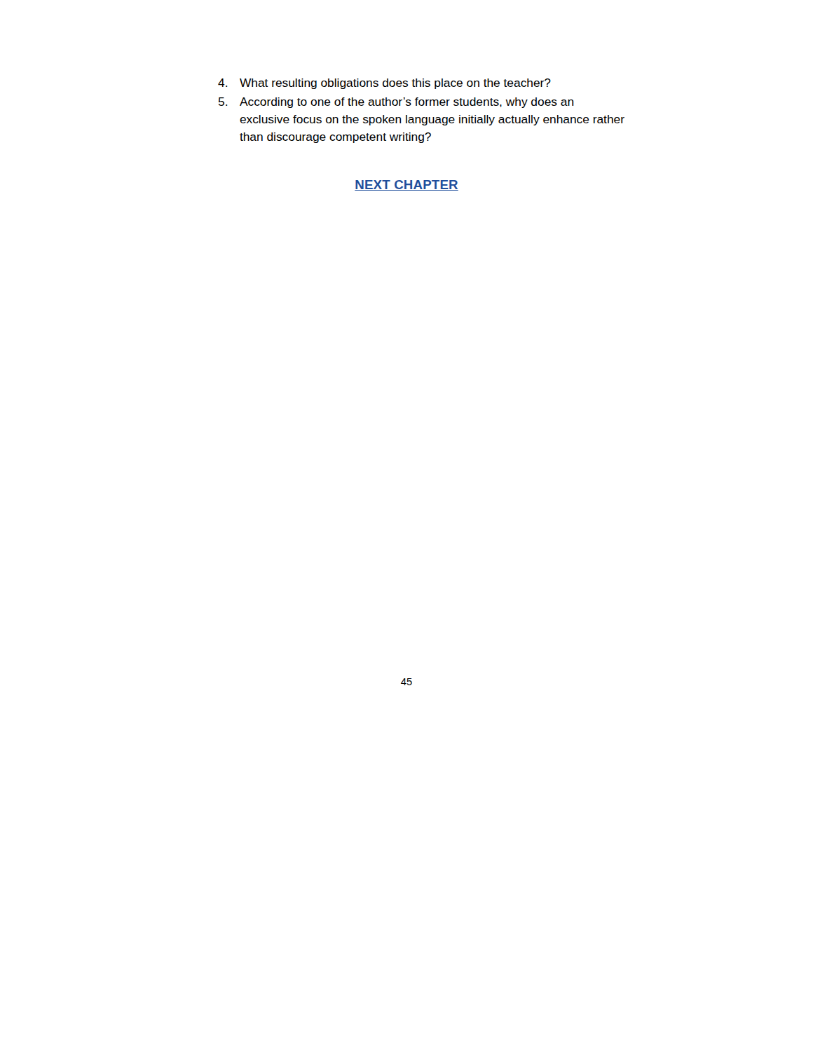What resulting obligations does this place on the teacher?
According to one of the author’s former students, why does an exclusive focus on the spoken language initially actually enhance rather than discourage competent writing?
NEXT CHAPTER
45